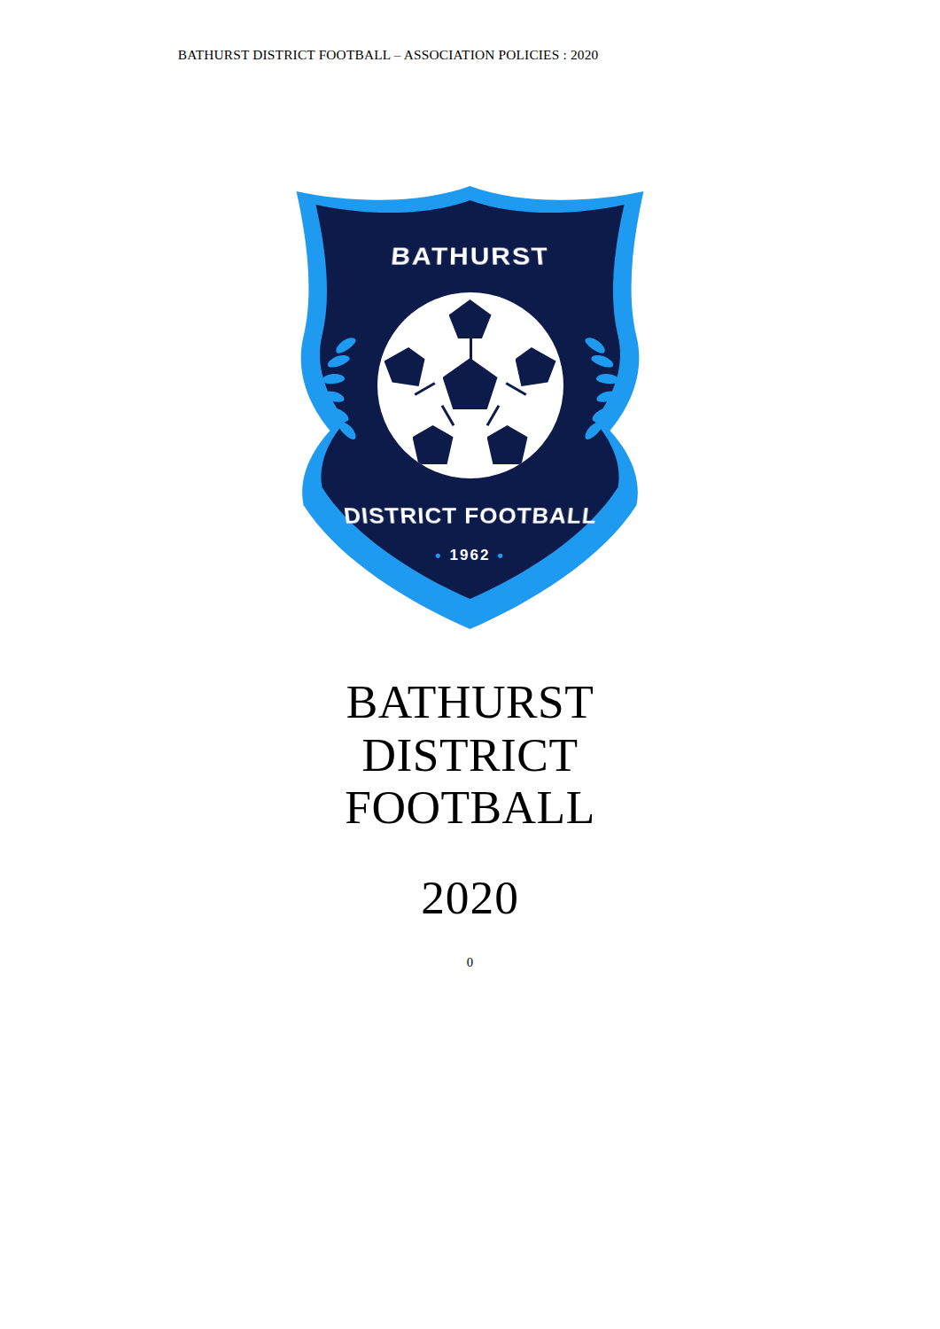BATHURST DISTRICT FOOTBALL – ASSOCIATION POLICIES : 2020
BATHURST
DISTRICT FOOTBALL
•1962•
BATHURST
DISTRICT
FOOTBALL
2020
0